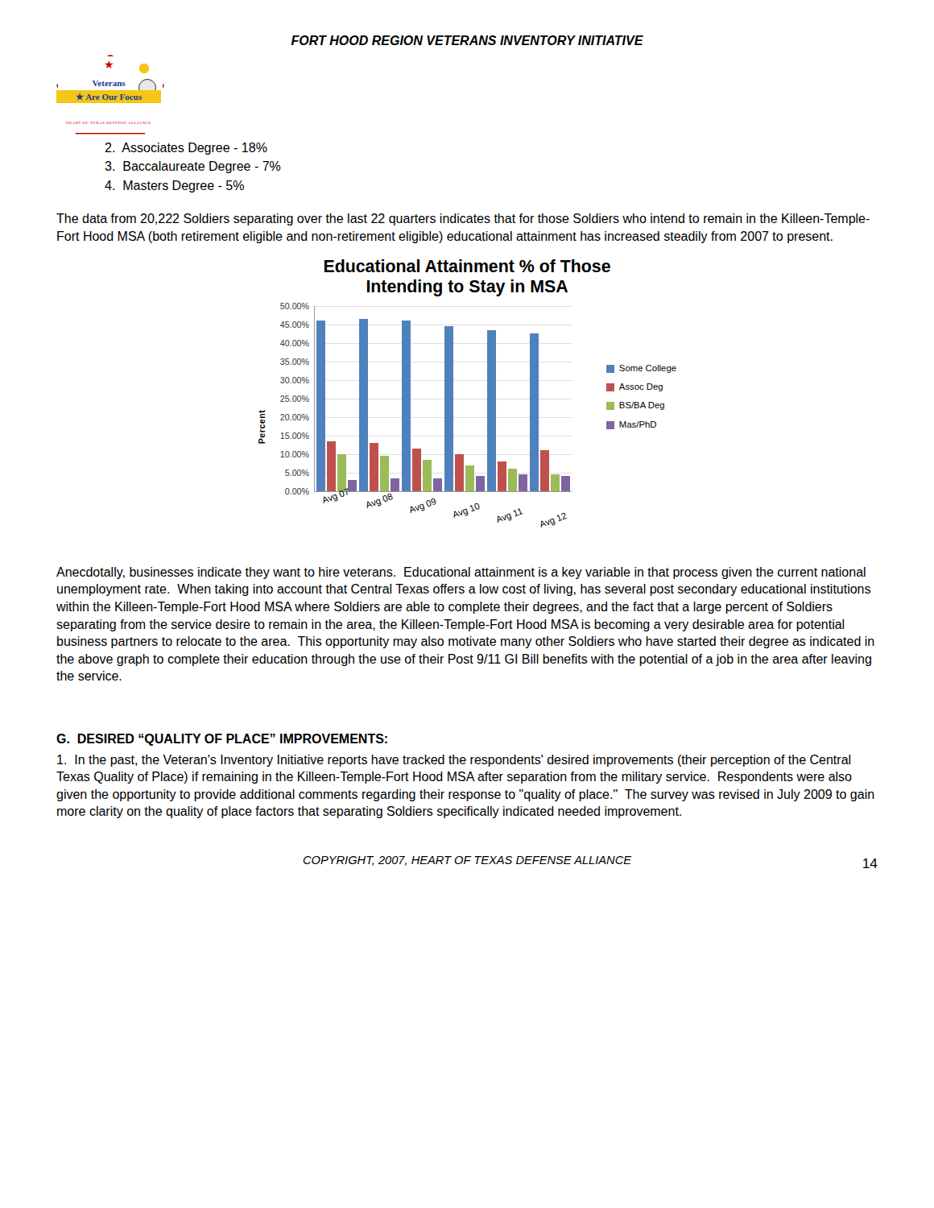FORT HOOD REGION VETERANS INVENTORY INITIATIVE
★
Veterans
★ Are Our Focus
HEART OF TEXAS DEFENSE ALLIANCE
2. Associates Degree - 18%
3. Baccalaureate Degree - 7%
4. Masters Degree - 5%
The data from 20,222 Soldiers separating over the last 22 quarters indicates that for those Soldiers who intend to remain in the Killeen-Temple-Fort Hood MSA (both retirement eligible and non-retirement eligible) educational attainment has increased steadily from 2007 to present.
Educational Attainment % of Those
Intending to Stay in MSA
Percent
50.00% 45.00% 40.00% 35.00% 30.00% 25.00% 20.00% 15.00% 10.00% 5.00% 0.00%
Avg 07 Avg 08 Avg 09 Avg 10 Avg 11 Avg 12
Some College
Assoc Deg
BS/BA Deg
Mas/PhD
Anecdotally, businesses indicate they want to hire veterans. Educational attainment is a key variable in that process given the current national unemployment rate. When taking into account that Central Texas offers a low cost of living, has several post secondary educational institutions within the Killeen-Temple-Fort Hood MSA where Soldiers are able to complete their degrees, and the fact that a large percent of Soldiers separating from the service desire to remain in the area, the Killeen-Temple-Fort Hood MSA is becoming a very desirable area for potential business partners to relocate to the area. This opportunity may also motivate many other Soldiers who have started their degree as indicated in the above graph to complete their education through the use of their Post 9/11 GI Bill benefits with the potential of a job in the area after leaving the service.
G. DESIRED “QUALITY OF PLACE” IMPROVEMENTS:
1. In the past, the Veteran's Inventory Initiative reports have tracked the respondents' desired improvements (their perception of the Central Texas Quality of Place) if remaining in the Killeen-Temple-Fort Hood MSA after separation from the military service. Respondents were also given the opportunity to provide additional comments regarding their response to "quality of place." The survey was revised in July 2009 to gain more clarity on the quality of place factors that separating Soldiers specifically indicated needed improvement.
COPYRIGHT, 2007, HEART OF TEXAS DEFENSE ALLIANCE 14